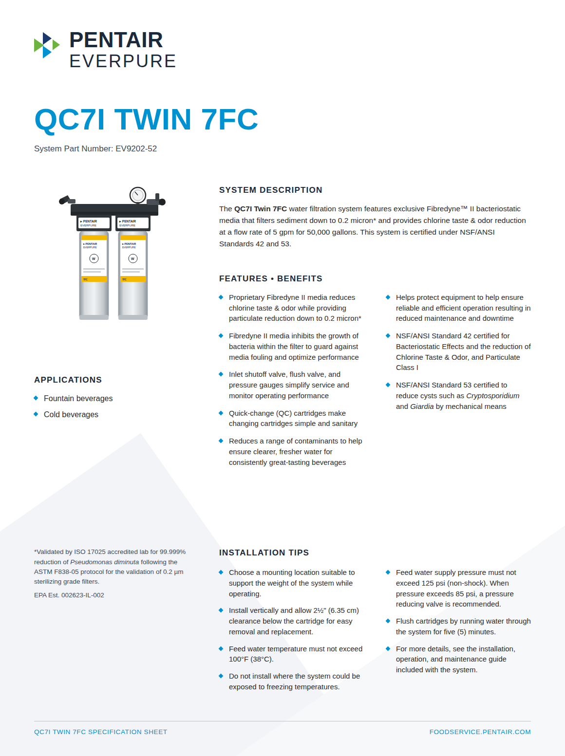PENTAIR EVERPURE
QC7I TWIN 7FC
System Part Number: EV9202-52
▸ PENTAIR EVERPURE ▸ PENTAIR EVERPURE ▸ PENTAIR EVERPURE ▸ PENTAIR EVERPURE W W 7FC 7FC
Applications
Fountain beverages
Cold beverages
System Description
The QC7I Twin 7FC water filtration system features exclusive Fibredyne™ II bacteriostatic media that filters sediment down to 0.2 micron* and provides chlorine taste & odor reduction at a flow rate of 5 gpm for 50,000 gallons. This system is certified under NSF/ANSI Standards 42 and 53.
Features • Benefits
Proprietary Fibredyne II media reduces chlorine taste & odor while providing particulate reduction down to 0.2 micron*
Fibredyne II media inhibits the growth of bacteria within the filter to guard against media fouling and optimize performance
Inlet shutoff valve, flush valve, and pressure gauges simplify service and monitor operating performance
Quick-change (QC) cartridges make changing cartridges simple and sanitary
Reduces a range of contaminants to help ensure clearer, fresher water for consistently great-tasting beverages
Helps protect equipment to help ensure reliable and efficient operation resulting in reduced maintenance and downtime
NSF/ANSI Standard 42 certified for Bacteriostatic Effects and the reduction of Chlorine Taste & Odor, and Particulate Class I
NSF/ANSI Standard 53 certified to reduce cysts such as Cryptosporidium and Giardia by mechanical means
*Validated by ISO 17025 accredited lab for 99.999% reduction of Pseudomonas diminuta following the ASTM F838-05 protocol for the validation of 0.2 µm sterilizing grade filters.
EPA Est. 002623-IL-002
Installation Tips
Choose a mounting location suitable to support the weight of the system while operating.
Install vertically and allow 2½" (6.35 cm) clearance below the cartridge for easy removal and replacement.
Feed water temperature must not exceed 100°F (38°C).
Do not install where the system could be exposed to freezing temperatures.
Feed water supply pressure must not exceed 125 psi (non-shock). When pressure exceeds 85 psi, a pressure reducing valve is recommended.
Flush cartridges by running water through the system for five (5) minutes.
For more details, see the installation, operation, and maintenance guide included with the system.
QC7I Twin 7FC Specification Sheet foodservice.pentair.com